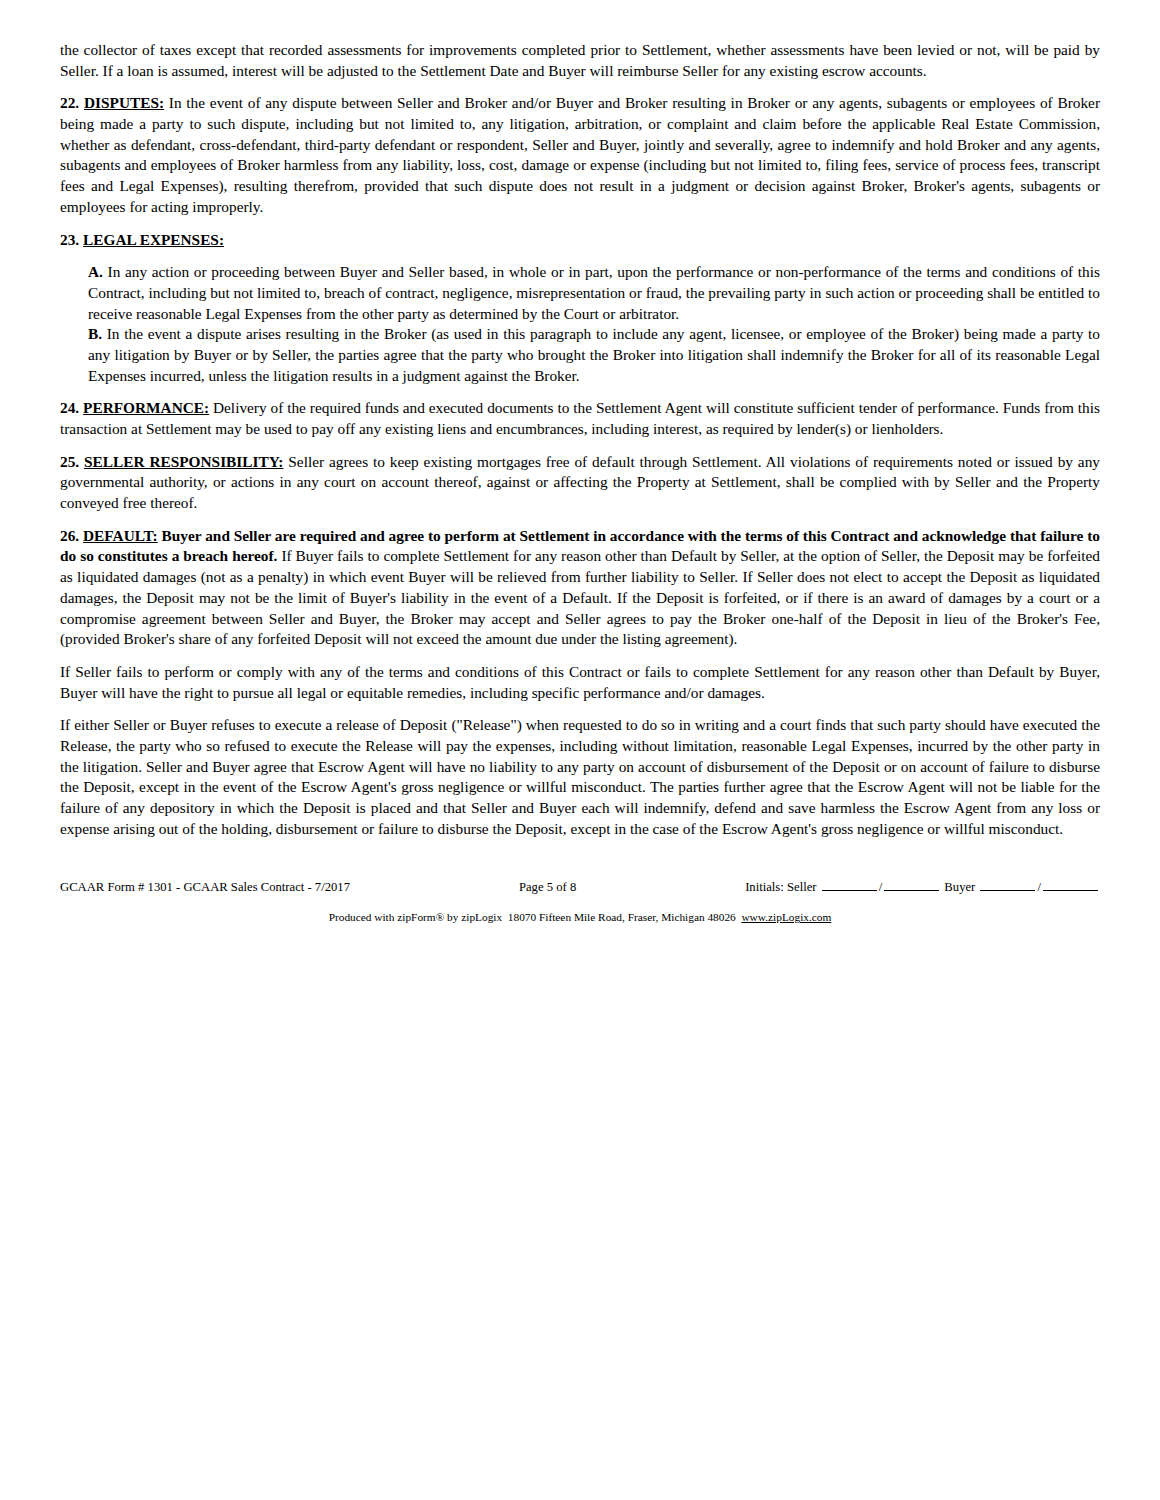the collector of taxes except that recorded assessments for improvements completed prior to Settlement, whether assessments have been levied or not, will be paid by Seller. If a loan is assumed, interest will be adjusted to the Settlement Date and Buyer will reimburse Seller for any existing escrow accounts.
22. DISPUTES: In the event of any dispute between Seller and Broker and/or Buyer and Broker resulting in Broker or any agents, subagents or employees of Broker being made a party to such dispute, including but not limited to, any litigation, arbitration, or complaint and claim before the applicable Real Estate Commission, whether as defendant, cross-defendant, third-party defendant or respondent, Seller and Buyer, jointly and severally, agree to indemnify and hold Broker and any agents, subagents and employees of Broker harmless from any liability, loss, cost, damage or expense (including but not limited to, filing fees, service of process fees, transcript fees and Legal Expenses), resulting therefrom, provided that such dispute does not result in a judgment or decision against Broker, Broker's agents, subagents or employees for acting improperly.
23. LEGAL EXPENSES:
A. In any action or proceeding between Buyer and Seller based, in whole or in part, upon the performance or non-performance of the terms and conditions of this Contract, including but not limited to, breach of contract, negligence, misrepresentation or fraud, the prevailing party in such action or proceeding shall be entitled to receive reasonable Legal Expenses from the other party as determined by the Court or arbitrator.
B. In the event a dispute arises resulting in the Broker (as used in this paragraph to include any agent, licensee, or employee of the Broker) being made a party to any litigation by Buyer or by Seller, the parties agree that the party who brought the Broker into litigation shall indemnify the Broker for all of its reasonable Legal Expenses incurred, unless the litigation results in a judgment against the Broker.
24. PERFORMANCE: Delivery of the required funds and executed documents to the Settlement Agent will constitute sufficient tender of performance. Funds from this transaction at Settlement may be used to pay off any existing liens and encumbrances, including interest, as required by lender(s) or lienholders.
25. SELLER RESPONSIBILITY: Seller agrees to keep existing mortgages free of default through Settlement. All violations of requirements noted or issued by any governmental authority, or actions in any court on account thereof, against or affecting the Property at Settlement, shall be complied with by Seller and the Property conveyed free thereof.
26. DEFAULT: Buyer and Seller are required and agree to perform at Settlement in accordance with the terms of this Contract and acknowledge that failure to do so constitutes a breach hereof. If Buyer fails to complete Settlement for any reason other than Default by Seller, at the option of Seller, the Deposit may be forfeited as liquidated damages (not as a penalty) in which event Buyer will be relieved from further liability to Seller. If Seller does not elect to accept the Deposit as liquidated damages, the Deposit may not be the limit of Buyer's liability in the event of a Default. If the Deposit is forfeited, or if there is an award of damages by a court or a compromise agreement between Seller and Buyer, the Broker may accept and Seller agrees to pay the Broker one-half of the Deposit in lieu of the Broker's Fee, (provided Broker's share of any forfeited Deposit will not exceed the amount due under the listing agreement).
If Seller fails to perform or comply with any of the terms and conditions of this Contract or fails to complete Settlement for any reason other than Default by Buyer, Buyer will have the right to pursue all legal or equitable remedies, including specific performance and/or damages.
If either Seller or Buyer refuses to execute a release of Deposit ("Release") when requested to do so in writing and a court finds that such party should have executed the Release, the party who so refused to execute the Release will pay the expenses, including without limitation, reasonable Legal Expenses, incurred by the other party in the litigation. Seller and Buyer agree that Escrow Agent will have no liability to any party on account of disbursement of the Deposit or on account of failure to disburse the Deposit, except in the event of the Escrow Agent's gross negligence or willful misconduct. The parties further agree that the Escrow Agent will not be liable for the failure of any depository in which the Deposit is placed and that Seller and Buyer each will indemnify, defend and save harmless the Escrow Agent from any loss or expense arising out of the holding, disbursement or failure to disburse the Deposit, except in the case of the Escrow Agent's gross negligence or willful misconduct.
GCAAR Form # 1301 - GCAAR Sales Contract - 7/2017
Page 5 of 8
Initials: Seller / Buyer /
Produced with zipForm® by zipLogix 18070 Fifteen Mile Road, Fraser, Michigan 48026 www.zipLogix.com